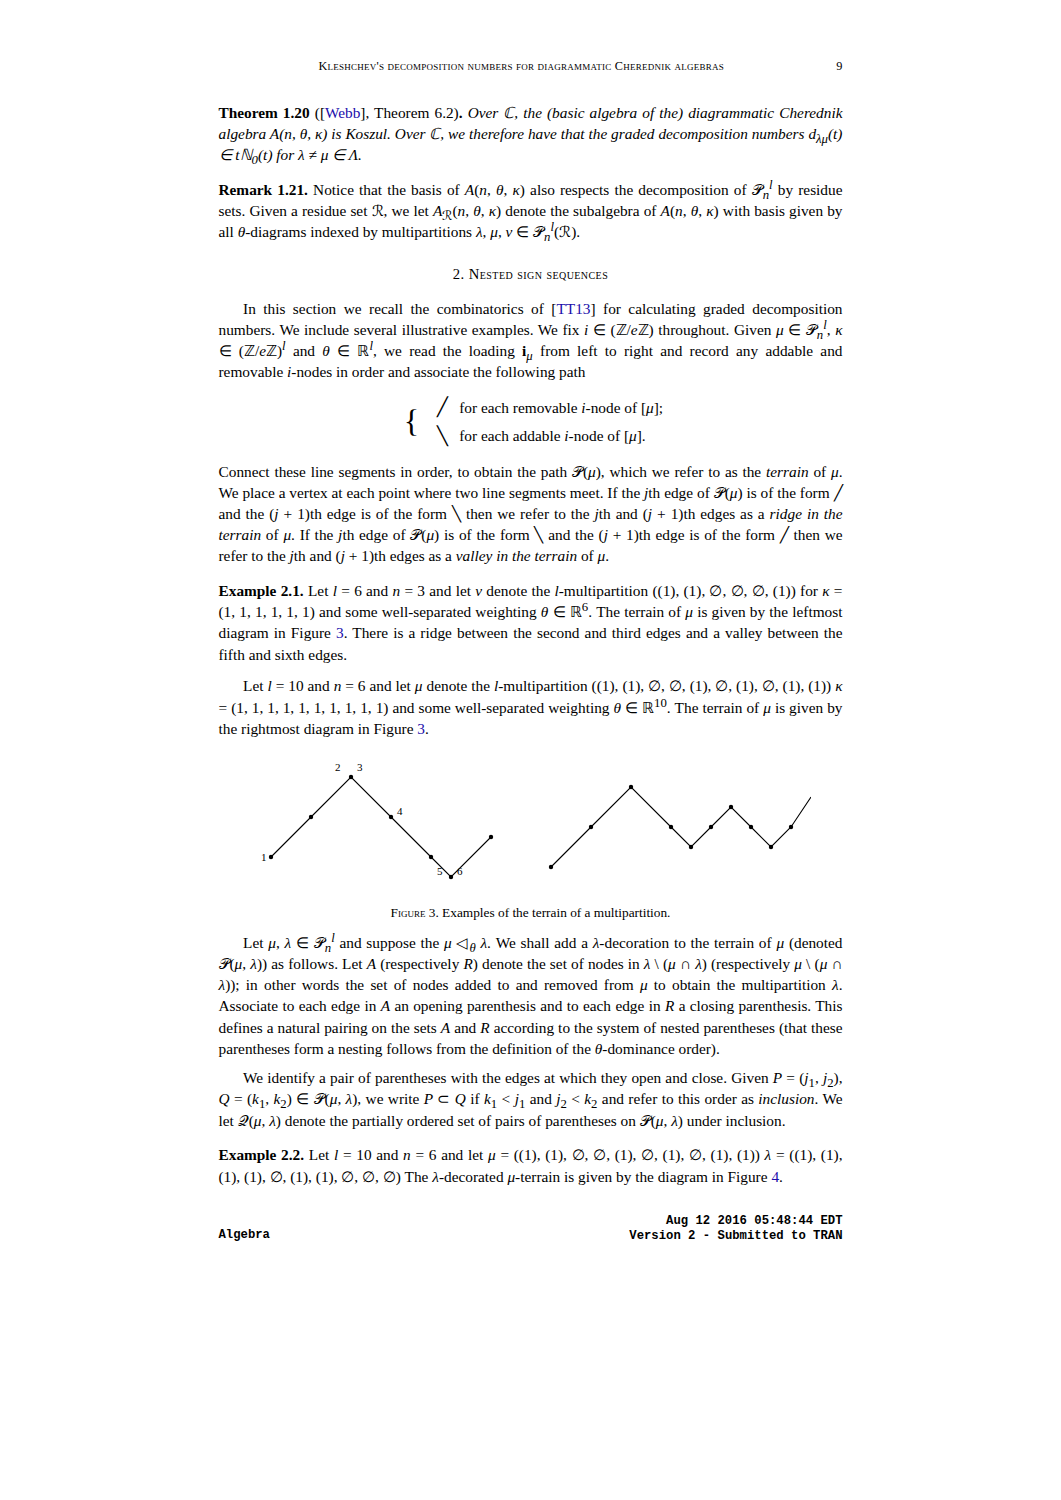Kleshchev's decomposition numbers for diagrammatic Cherednik algebras
9
Theorem 1.20 ([Webb], Theorem 6.2). Over ℂ, the (basic algebra of the) diagrammatic Cherednik algebra A(n, θ, κ) is Koszul. Over ℂ, we therefore have that the graded decomposition numbers dλμ(t) ∈ t ℕ0(t) for λ ≠ μ ∈ Λ.
Remark 1.21. Notice that the basis of A(n, θ, κ) also respects the decomposition of 𝒫nl by residue sets. Given a residue set ℛ, we let Aℛ(n, θ, κ) denote the subalgebra of A(n, θ, κ) with basis given by all θ-diagrams indexed by multipartitions λ, μ, ν ∈ 𝒫nl(ℛ).
2. Nested sign sequences
In this section we recall the combinatorics of [TT13] for calculating graded decomposition numbers. We include several illustrative examples. We fix i ∈ (ℤ/e ℤ) throughout. Given μ ∈ 𝒫nl, κ ∈ (ℤ/e ℤ)l and θ ∈ ℝl, we read the loading iμ from left to right and record any addable and removable i-nodes in order and associate the following path
| { | ╱ | for each removable i -node of [ μ ]; |
| ╲ | for each addable i -node of [ μ ]. |
Connect these line segments in order, to obtain the path 𝒫(μ), which we refer to as the terrain of μ. We place a vertex at each point where two line segments meet. If the jth edge of 𝒫(μ) is of the form ╱ and the (j + 1)th edge is of the form ╲ then we refer to the jth and (j + 1)th edges as a ridge in the terrain of μ. If the jth edge of 𝒫(μ) is of the form ╲ and the (j + 1)th edge is of the form ╱ then we refer to the jth and (j + 1)th edges as a valley in the terrain of μ.
Example 2.1. Let l = 6 and n = 3 and let ν denote the l-multipartition ((1), (1), ∅, ∅, ∅, (1)) for κ = (1, 1, 1, 1, 1, 1) and some well-separated weighting θ ∈ ℝ6. The terrain of μ is given by the leftmost diagram in Figure 3. There is a ridge between the second and third edges and a valley between the fifth and sixth edges.
Let l = 10 and n = 6 and let μ denote the l-multipartition ((1), (1), ∅, ∅, (1), ∅, (1), ∅, (1), (1)) κ = (1, 1, 1, 1, 1, 1, 1, 1, 1, 1) and some well-separated weighting θ ∈ ℝ10. The terrain of μ is given by the rightmost diagram in Figure 3.
1 2 3 4 5 6
Figure 3. Examples of the terrain of a multipartition.
Let μ, λ ∈ 𝒫nl and suppose the μ ◁θ λ. We shall add a λ-decoration to the terrain of μ (denoted 𝒫(μ, λ)) as follows. Let A (respectively R) denote the set of nodes in λ \ (μ ∩ λ) (respectively μ \ (μ ∩ λ)); in other words the set of nodes added to and removed from μ to obtain the multipartition λ. Associate to each edge in A an opening parenthesis and to each edge in R a closing parenthesis. This defines a natural pairing on the sets A and R according to the system of nested parentheses (that these parentheses form a nesting follows from the definition of the θ-dominance order).
We identify a pair of parentheses with the edges at which they open and close. Given P = (j1, j2), Q = (k1, k2) ∈ 𝒫(μ, λ), we write P ⊂ Q if k1 < j1 and j2 < k2 and refer to this order as inclusion. We let 𝒬(μ, λ) denote the partially ordered set of pairs of parentheses on 𝒫(μ, λ) under inclusion.
Example 2.2. Let l = 10 and n = 6 and let μ = ((1), (1), ∅, ∅, (1), ∅, (1), ∅, (1), (1)) λ = ((1), (1), (1), (1), ∅, (1), (1), ∅, ∅, ∅) The λ-decorated μ-terrain is given by the diagram in Figure 4.
Algebra
Aug 12 2016 05:48:44 EDT
Version 2 - Submitted to TRAN